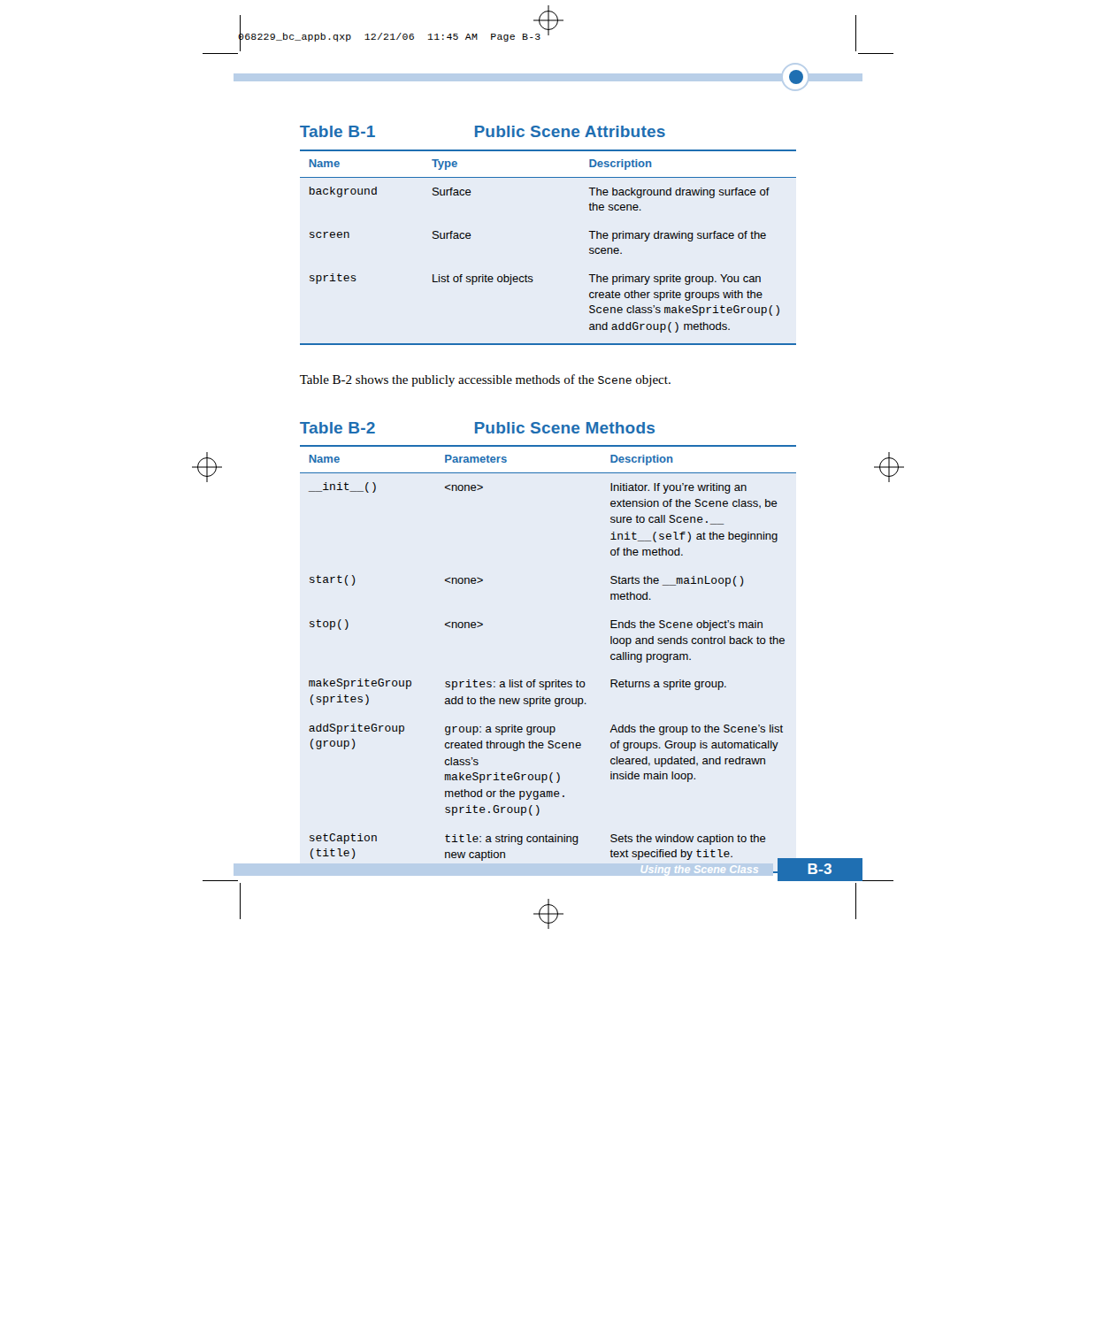068229_bc_appb.qxp 12/21/06 11:45 AM Page B-3
Table B-1 Public Scene Attributes
| Name | Type | Description |
| --- | --- | --- |
| background | Surface | The background drawing surface of the scene. |
| screen | Surface | The primary drawing surface of the scene. |
| sprites | List of sprite objects | The primary sprite group. You can create other sprite groups with the Scene class’s makeSpriteGroup() and addGroup() methods. |
Table B-2 shows the publicly accessible methods of the Scene object.
Table B-2 Public Scene Methods
| Name | Parameters | Description |
| --- | --- | --- |
| __init__() | <none> | Initiator. If you’re writing an extension of the Scene class, be sure to call Scene.__ init__(self) at the beginning of the method. |
| start() | <none> | Starts the __mainLoop() method. |
| stop() | <none> | Ends the Scene object’s main loop and sends control back to the calling program. |
| makeSpriteGroup (sprites) | sprites : a list of sprites to add to the new sprite group. | Returns a sprite group. |
| addSpriteGroup (group) | group : a sprite group created through the Scene class’s makeSpriteGroup() method or the pygame. sprite.Group() | Adds the group to the Scene ’s list of groups. Group is automatically cleared, updated, and redrawn inside main loop. |
| setCaption (title) | title : a string containing new caption | Sets the window caption to the text specified by title . |
Using the Scene Class
B-3